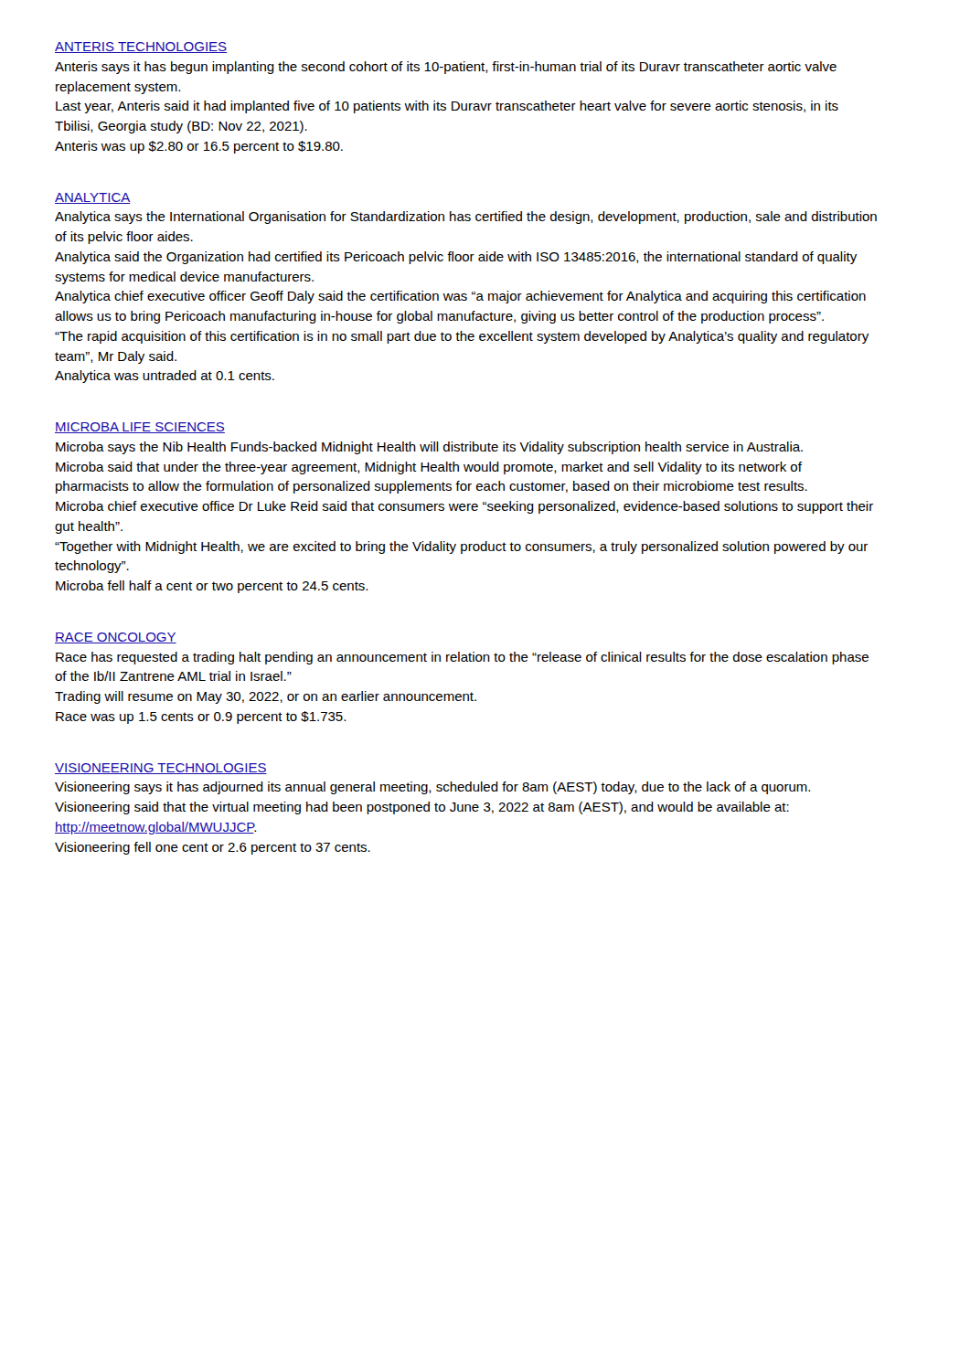ANTERIS TECHNOLOGIES
Anteris says it has begun implanting the second cohort of its 10-patient, first-in-human trial of its Duravr transcatheter aortic valve replacement system.
Last year, Anteris said it had implanted five of 10 patients with its Duravr transcatheter heart valve for severe aortic stenosis, in its Tbilisi, Georgia study (BD: Nov 22, 2021).
Anteris was up $2.80 or 16.5 percent to $19.80.
ANALYTICA
Analytica says the International Organisation for Standardization has certified the design, development, production, sale and distribution of its pelvic floor aides.
Analytica said the Organization had certified its Pericoach pelvic floor aide with ISO 13485:2016, the international standard of quality systems for medical device manufacturers.
Analytica chief executive officer Geoff Daly said the certification was “a major achievement for Analytica and acquiring this certification allows us to bring Pericoach manufacturing in-house for global manufacture, giving us better control of the production process”.
“The rapid acquisition of this certification is in no small part due to the excellent system developed by Analytica’s quality and regulatory team”, Mr Daly said.
Analytica was untraded at 0.1 cents.
MICROBA LIFE SCIENCES
Microba says the Nib Health Funds-backed Midnight Health will distribute its Vidality subscription health service in Australia.
Microba said that under the three-year agreement, Midnight Health would promote, market and sell Vidality to its network of pharmacists to allow the formulation of personalized supplements for each customer, based on their microbiome test results.
Microba chief executive office Dr Luke Reid said that consumers were “seeking personalized, evidence-based solutions to support their gut health”.
“Together with Midnight Health, we are excited to bring the Vidality product to consumers, a truly personalized solution powered by our technology”.
Microba fell half a cent or two percent to 24.5 cents.
RACE ONCOLOGY
Race has requested a trading halt pending an announcement in relation to the “release of clinical results for the dose escalation phase of the Ib/II Zantrene AML trial in Israel.”
Trading will resume on May 30, 2022, or on an earlier announcement.
Race was up 1.5 cents or 0.9 percent to $1.735.
VISIONEERING TECHNOLOGIES
Visioneering says it has adjourned its annual general meeting, scheduled for 8am (AEST) today, due to the lack of a quorum.
Visioneering said that the virtual meeting had been postponed to June 3, 2022 at 8am (AEST), and would be available at: http://meetnow.global/MWUJJCP.
Visioneering fell one cent or 2.6 percent to 37 cents.